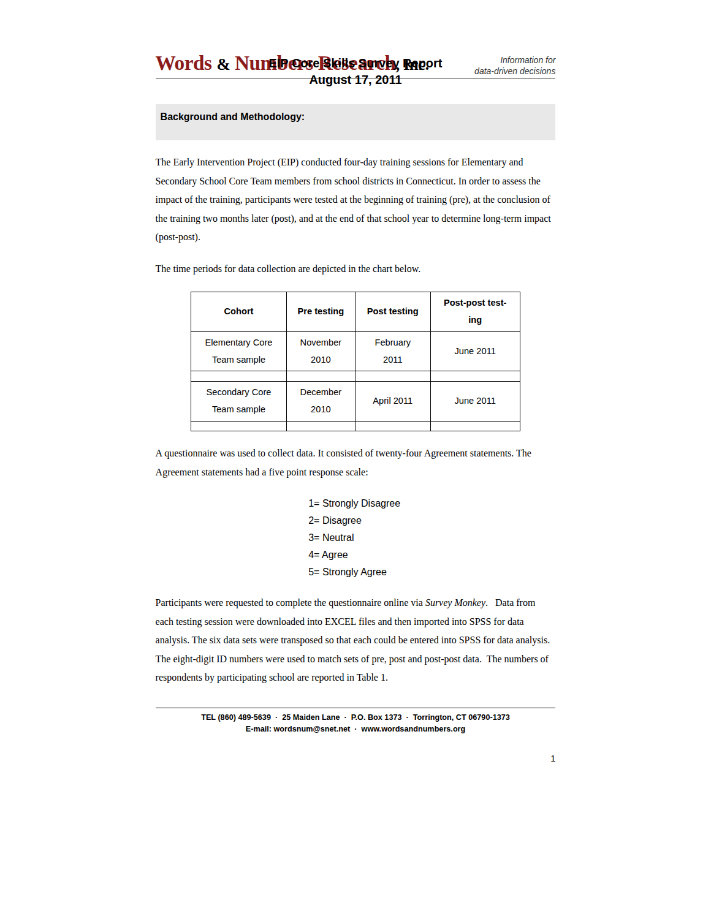Words & Numbers Research, Inc.
Information for
data-driven decisions
EIP Core Skills Survey Report
August 17, 2011
Background and Methodology:
The Early Intervention Project (EIP) conducted four-day training sessions for Elementary and Secondary School Core Team members from school districts in Connecticut. In order to assess the impact of the training, participants were tested at the beginning of training (pre), at the conclusion of the training two months later (post), and at the end of that school year to determine long-term impact (post-post).
The time periods for data collection are depicted in the chart below.
| Cohort | Pre testing | Post testing | Post-post test- ing |
| --- | --- | --- | --- |
| Elementary Core Team sample | November 2010 | February 2011 | June 2011 |
| Secondary Core Team sample | December 2010 | April 2011 | June 2011 |
A questionnaire was used to collect data. It consisted of twenty-four Agreement statements. The Agreement statements had a five point response scale:
1= Strongly Disagree
2= Disagree
3= Neutral
4= Agree
5= Strongly Agree
Participants were requested to complete the questionnaire online via Survey Monkey. Data from each testing session were downloaded into EXCEL files and then imported into SPSS for data analysis. The six data sets were transposed so that each could be entered into SPSS for data analysis. The eight-digit ID numbers were used to match sets of pre, post and post-post data. The numbers of respondents by participating school are reported in Table 1.
TEL (860) 489-5639 · 25 Maiden Lane · P.O. Box 1373 · Torrington, CT 06790-1373
E-mail: wordsnum@snet.net · www.wordsandnumbers.org
1